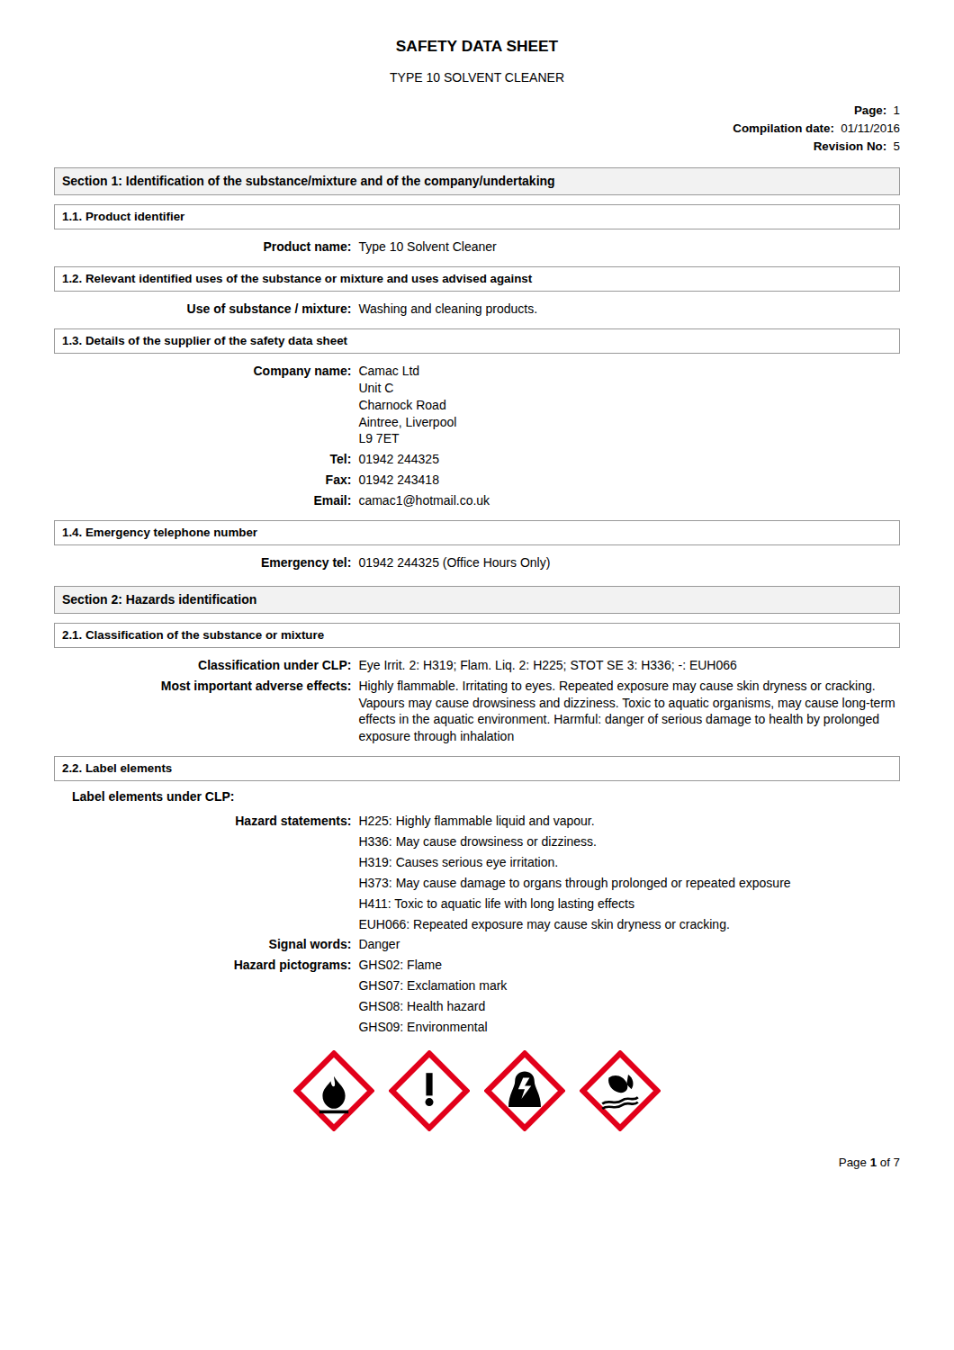SAFETY DATA SHEET
TYPE 10 SOLVENT CLEANER
Page: 1
Compilation date: 01/11/2016
Revision No: 5
Section 1: Identification of the substance/mixture and of the company/undertaking
1.1. Product identifier
| Product name: | Type 10 Solvent Cleaner |
1.2. Relevant identified uses of the substance or mixture and uses advised against
| Use of substance / mixture: | Washing and cleaning products. |
1.3. Details of the supplier of the safety data sheet
| Company name: | Camac Ltd Unit C Charnock Road Aintree, Liverpool L9 7ET |
| Tel: | 01942 244325 |
| Fax: | 01942 243418 |
| Email: | camac1@hotmail.co.uk |
1.4. Emergency telephone number
| Emergency tel: | 01942 244325 (Office Hours Only) |
Section 2: Hazards identification
2.1. Classification of the substance or mixture
| Classification under CLP: | Eye Irrit. 2: H319; Flam. Liq. 2: H225; STOT SE 3: H336; -: EUH066 |
| Most important adverse effects: | Highly flammable. Irritating to eyes. Repeated exposure may cause skin dryness or cracking. Vapours may cause drowsiness and dizziness. Toxic to aquatic organisms, may cause long-term effects in the aquatic environment. Harmful: danger of serious damage to health by prolonged exposure through inhalation |
2.2. Label elements
Label elements under CLP:
| Hazard statements: | H225: Highly flammable liquid and vapour. |
| | H336: May cause drowsiness or dizziness. |
| | H319: Causes serious eye irritation. |
| | H373: May cause damage to organs through prolonged or repeated exposure |
| | H411: Toxic to aquatic life with long lasting effects |
| | EUH066: Repeated exposure may cause skin dryness or cracking. |
| Signal words: | Danger |
| Hazard pictograms: | GHS02: Flame |
| | GHS07: Exclamation mark |
| | GHS08: Health hazard |
| | GHS09: Environmental |
Page 1 of 7